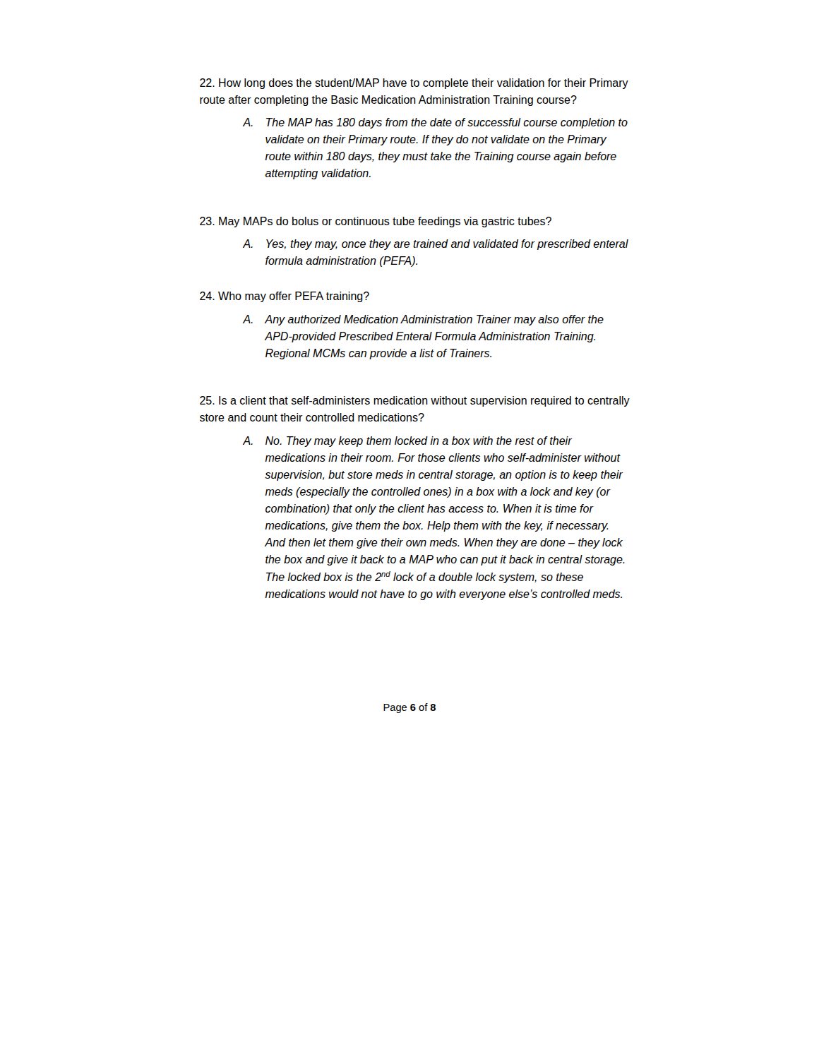22. How long does the student/MAP have to complete their validation for their Primary route after completing the Basic Medication Administration Training course?
The MAP has 180 days from the date of successful course completion to validate on their Primary route. If they do not validate on the Primary route within 180 days, they must take the Training course again before attempting validation.
23. May MAPs do bolus or continuous tube feedings via gastric tubes?
Yes, they may, once they are trained and validated for prescribed enteral formula administration (PEFA).
24. Who may offer PEFA training?
Any authorized Medication Administration Trainer may also offer the APD-provided Prescribed Enteral Formula Administration Training. Regional MCMs can provide a list of Trainers.
25. Is a client that self-administers medication without supervision required to centrally store and count their controlled medications?
No. They may keep them locked in a box with the rest of their medications in their room. For those clients who self-administer without supervision, but store meds in central storage, an option is to keep their meds (especially the controlled ones) in a box with a lock and key (or combination) that only the client has access to. When it is time for medications, give them the box. Help them with the key, if necessary. And then let them give their own meds. When they are done – they lock the box and give it back to a MAP who can put it back in central storage. The locked box is the 2nd lock of a double lock system, so these medications would not have to go with everyone else’s controlled meds.
Page 6 of 8